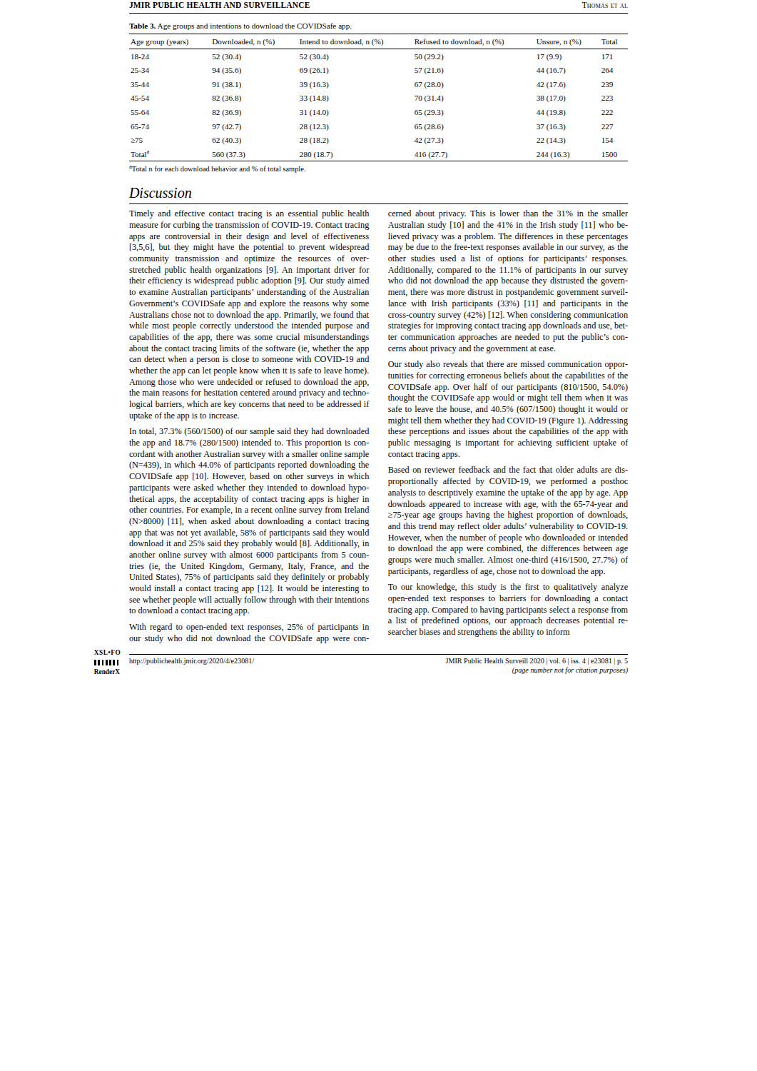JMIR PUBLIC HEALTH AND SURVEILLANCE
Thomas et al
Table 3. Age groups and intentions to download the COVIDSafe app.
| Age group (years) | Downloaded, n (%) | Intend to download, n (%) | Refused to download, n (%) | Unsure, n (%) | Total |
| --- | --- | --- | --- | --- | --- |
| 18-24 | 52 (30.4) | 52 (30.4) | 50 (29.2) | 17 (9.9) | 171 |
| 25-34 | 94 (35.6) | 69 (26.1) | 57 (21.6) | 44 (16.7) | 264 |
| 35-44 | 91 (38.1) | 39 (16.3) | 67 (28.0) | 42 (17.6) | 239 |
| 45-54 | 82 (36.8) | 33 (14.8) | 70 (31.4) | 38 (17.0) | 223 |
| 55-64 | 82 (36.9) | 31 (14.0) | 65 (29.3) | 44 (19.8) | 222 |
| 65-74 | 97 (42.7) | 28 (12.3) | 65 (28.6) | 37 (16.3) | 227 |
| ≥75 | 62 (40.3) | 28 (18.2) | 42 (27.3) | 22 (14.3) | 154 |
| Total a | 560 (37.3) | 280 (18.7) | 416 (27.7) | 244 (16.3) | 1500 |
aTotal n for each download behavior and % of total sample.
Discussion
Timely and effective contact tracing is an essential public health measure for curbing the transmission of COVID-19. Contact tracing apps are controversial in their design and level of effectiveness [3,5,6], but they might have the potential to prevent widespread community transmission and optimize the resources of overstretched public health organizations [9]. An important driver for their efficiency is widespread public adoption [9]. Our study aimed to examine Australian participants’ understanding of the Australian Government’s COVIDSafe app and explore the reasons why some Australians chose not to download the app. Primarily, we found that while most people correctly understood the intended purpose and capabilities of the app, there was some crucial misunderstandings about the contact tracing limits of the software (ie, whether the app can detect when a person is close to someone with COVID-19 and whether the app can let people know when it is safe to leave home). Among those who were undecided or refused to download the app, the main reasons for hesitation centered around privacy and technological barriers, which are key concerns that need to be addressed if uptake of the app is to increase.
In total, 37.3% (560/1500) of our sample said they had downloaded the app and 18.7% (280/1500) intended to. This proportion is concordant with another Australian survey with a smaller online sample (N=439), in which 44.0% of participants reported downloading the COVIDSafe app [10]. However, based on other surveys in which participants were asked whether they intended to download hypothetical apps, the acceptability of contact tracing apps is higher in other countries. For example, in a recent online survey from Ireland (N>8000) [11], when asked about downloading a contact tracing app that was not yet available, 58% of participants said they would download it and 25% said they probably would [8]. Additionally, in another online survey with almost 6000 participants from 5 countries (ie, the United Kingdom, Germany, Italy, France, and the United States), 75% of participants said they definitely or probably would install a contact tracing app [12]. It would be interesting to see whether people will actually follow through with their intentions to download a contact tracing app.
With regard to open-ended text responses, 25% of participants in our study who did not download the COVIDSafe app were concerned about privacy. This is lower than the 31% in the smaller Australian study [10] and the 41% in the Irish study [11] who believed privacy was a problem. The differences in these percentages may be due to the free-text responses available in our survey, as the other studies used a list of options for participants’ responses. Additionally, compared to the 11.1% of participants in our survey who did not download the app because they distrusted the government, there was more distrust in postpandemic government surveillance with Irish participants (33%) [11] and participants in the cross-country survey (42%) [12]. When considering communication strategies for improving contact tracing app downloads and use, better communication approaches are needed to put the public’s concerns about privacy and the government at ease.
Our study also reveals that there are missed communication opportunities for correcting erroneous beliefs about the capabilities of the COVIDSafe app. Over half of our participants (810/1500, 54.0%) thought the COVIDSafe app would or might tell them when it was safe to leave the house, and 40.5% (607/1500) thought it would or might tell them whether they had COVID-19 (Figure 1). Addressing these perceptions and issues about the capabilities of the app with public messaging is important for achieving sufficient uptake of contact tracing apps.
Based on reviewer feedback and the fact that older adults are disproportionally affected by COVID-19, we performed a posthoc analysis to descriptively examine the uptake of the app by age. App downloads appeared to increase with age, with the 65-74-year and ≥75-year age groups having the highest proportion of downloads, and this trend may reflect older adults’ vulnerability to COVID-19. However, when the number of people who downloaded or intended to download the app were combined, the differences between age groups were much smaller. Almost one-third (416/1500, 27.7%) of participants, regardless of age, chose not to download the app.
To our knowledge, this study is the first to qualitatively analyze open-ended text responses to barriers for downloading a contact tracing app. Compared to having participants select a response from a list of predefined options, our approach decreases potential researcher biases and strengthens the ability to inform
http://publichealth.jmir.org/2020/4/e23081/
JMIR Public Health Surveill 2020 | vol. 6 | iss. 4 | e23081 | p. 5
(page number not for citation purposes)
XSL•FO
RenderX